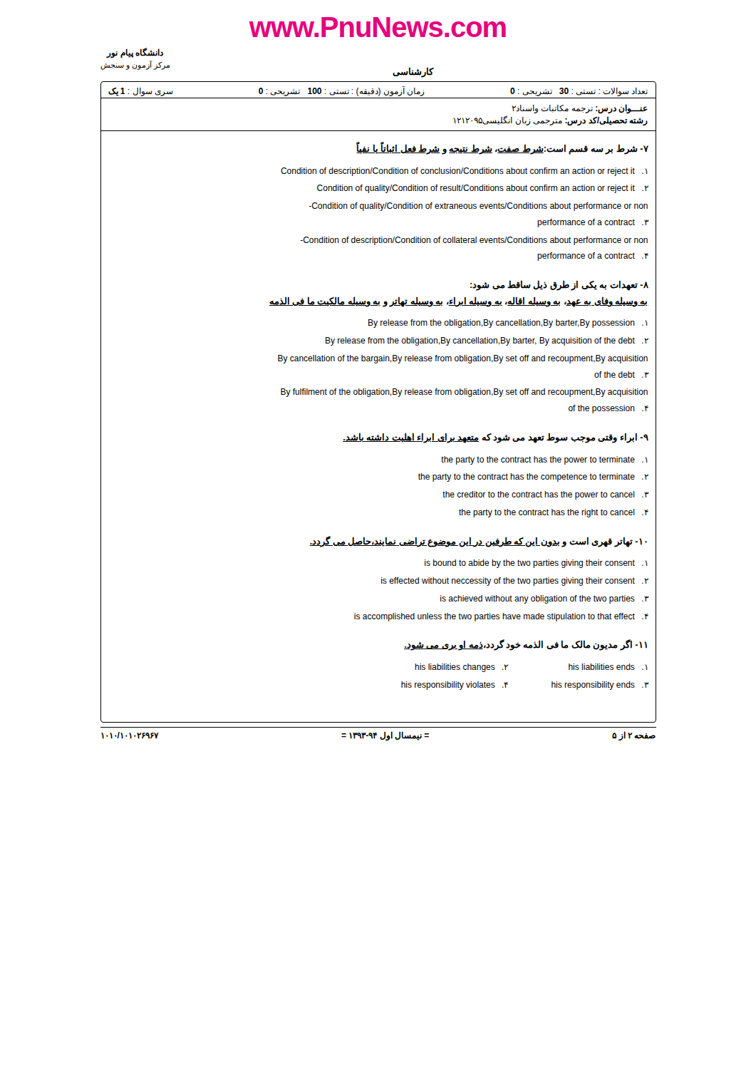www.PnuNews.com
کارشناسی
دانشگاه پیام نور
مرکز آزمون و سنجش
تعداد سوالات : تستی : 30 تشریحی : 0
زمان آزمون (دقیقه) : تستی : 100 تشریحی : 0
سری سوال : 1 یک
عنـــوان درس: ترجمه مکاتبات واسناد۲
رشته تحصیلی/کد درس: مترجمی زبان انگلیسی۱۲۱۲۰۹۵
۷- شرط بر سه قسم است:شرط صفت، شرط نتیجه و شرط فعل اثباتاً یا نفیاً
Condition of description/Condition of conclusion/Conditions about confirm an action or reject it ۱. Condition of quality/Condition of result/Conditions about confirm an action or reject it ۲. -Condition of quality/Condition of extraneous events/Conditions about performance or non
performance of a contract ۳. -Condition of description/Condition of collateral events/Conditions about performance or non
performance of a contract ۴.
۸- تعهدات به یکی از طرق ذیل ساقط می شود:
به وسیله وفای به عهد، به وسیله اقاله، به وسیله ابراء، به وسیله تهاتر و به وسیله مالکیت ما فی الذمه
By release from the obligation,By cancellation,By barter,By possession ۱. By release from the obligation,By cancellation,By barter, By acquisition of the debt ۲. By cancellation of the bargain,By release from obligation,By set off and recoupment,By acquisition
of the debt ۳. By fulfilment of the obligation,By release from obligation,By set off and recoupment,By acquisition
of the possession ۴.
۹- ابراء وقتی موجب سوط تعهد می شود که متعهد برای ابراء اهلیت داشته باشد.
the party to the contract has the power to terminate ۱. the party to the contract has the competence to terminate ۲. the creditor to the contract has the power to cancel ۳. the party to the contract has the right to cancel ۴.
۱۰- تهاتر قهری است و بدون این که طرفین در این موضوع تراضی نمایند،حاصل می گردد.
is bound to abide by the two parties giving their consent ۱. is effected without neccessity of the two parties giving their consent ۲. is achieved without any obligation of the two parties ۳. is accomplished unless the two parties have made stipulation to that effect ۴.
۱۱- اگر مدیون مالک ما فی الذمه خود گردد،ذمه او بری می شود.
his liabilities changes ۲. his responsibility violates ۴.
his liabilities ends ۱. his responsibility ends ۳.
صفحه ۲ از ۵
= نیمسال اول ۹۴-۱۳۹۳ =
۱۰۱۰/۱۰۱۰۲۶۹۶۷